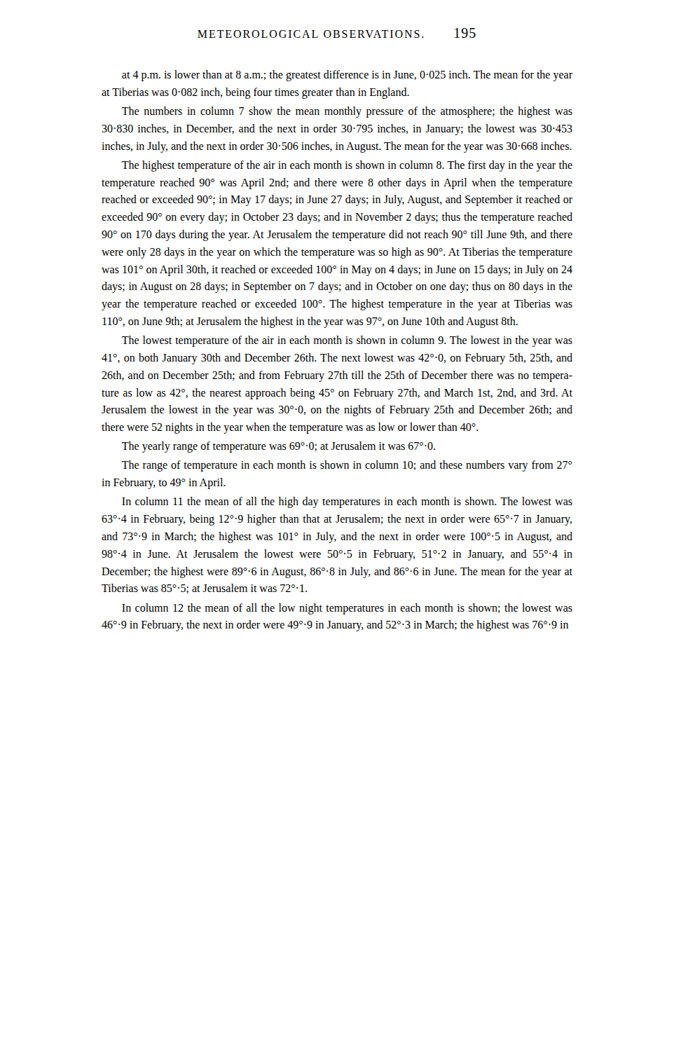Meteorological Observations.
195
at 4 p.m. is lower than at 8 a.m.; the greatest difference is in June, 0·025 inch. The mean for the year at Tiberias was 0·082 inch, being four times greater than in England.
The numbers in column 7 show the mean monthly pressure of the atmosphere; the highest was 30·830 inches, in December, and the next in order 30·795 inches, in January; the lowest was 30·453 inches, in July, and the next in order 30·506 inches, in August. The mean for the year was 30·668 inches.
The highest temperature of the air in each month is shown in column 8. The first day in the year the temperature reached 90° was April 2nd; and there were 8 other days in April when the temperature reached or exceeded 90°; in May 17 days; in June 27 days; in July, August, and September it reached or exceeded 90° on every day; in October 23 days; and in November 2 days; thus the temperature reached 90° on 170 days during the year. At Jerusalem the temperature did not reach 90° till June 9th, and there were only 28 days in the year on which the temperature was so high as 90°. At Tiberias the temperature was 101° on April 30th, it reached or exceeded 100° in May on 4 days; in June on 15 days; in July on 24 days; in August on 28 days; in September on 7 days; and in October on one day; thus on 80 days in the year the temperature reached or exceeded 100°. The highest temperature in the year at Tiberias was 110°, on June 9th; at Jerusalem the highest in the year was 97°, on June 10th and August 8th.
The lowest temperature of the air in each month is shown in column 9. The lowest in the year was 41°, on both January 30th and December 26th. The next lowest was 42°·0, on February 5th, 25th, and 26th, and on December 25th; and from February 27th till the 25th of December there was no temperature as low as 42°, the nearest approach being 45° on February 27th, and March 1st, 2nd, and 3rd. At Jerusalem the lowest in the year was 30°·0, on the nights of February 25th and December 26th; and there were 52 nights in the year when the temperature was as low or lower than 40°.
The yearly range of temperature was 69°·0; at Jerusalem it was 67°·0.
The range of temperature in each month is shown in column 10; and these numbers vary from 27° in February, to 49° in April.
In column 11 the mean of all the high day temperatures in each month is shown. The lowest was 63°·4 in February, being 12°·9 higher than that at Jerusalem; the next in order were 65°·7 in January, and 73°·9 in March; the highest was 101° in July, and the next in order were 100°·5 in August, and 98°·4 in June. At Jerusalem the lowest were 50°·5 in February, 51°·2 in January, and 55°·4 in December; the highest were 89°·6 in August, 86°·8 in July, and 86°·6 in June. The mean for the year at Tiberias was 85°·5; at Jerusalem it was 72°·1.
In column 12 the mean of all the low night temperatures in each month is shown; the lowest was 46°·9 in February, the next in order were 49°·9 in January, and 52°·3 in March; the highest was 76°·9 in